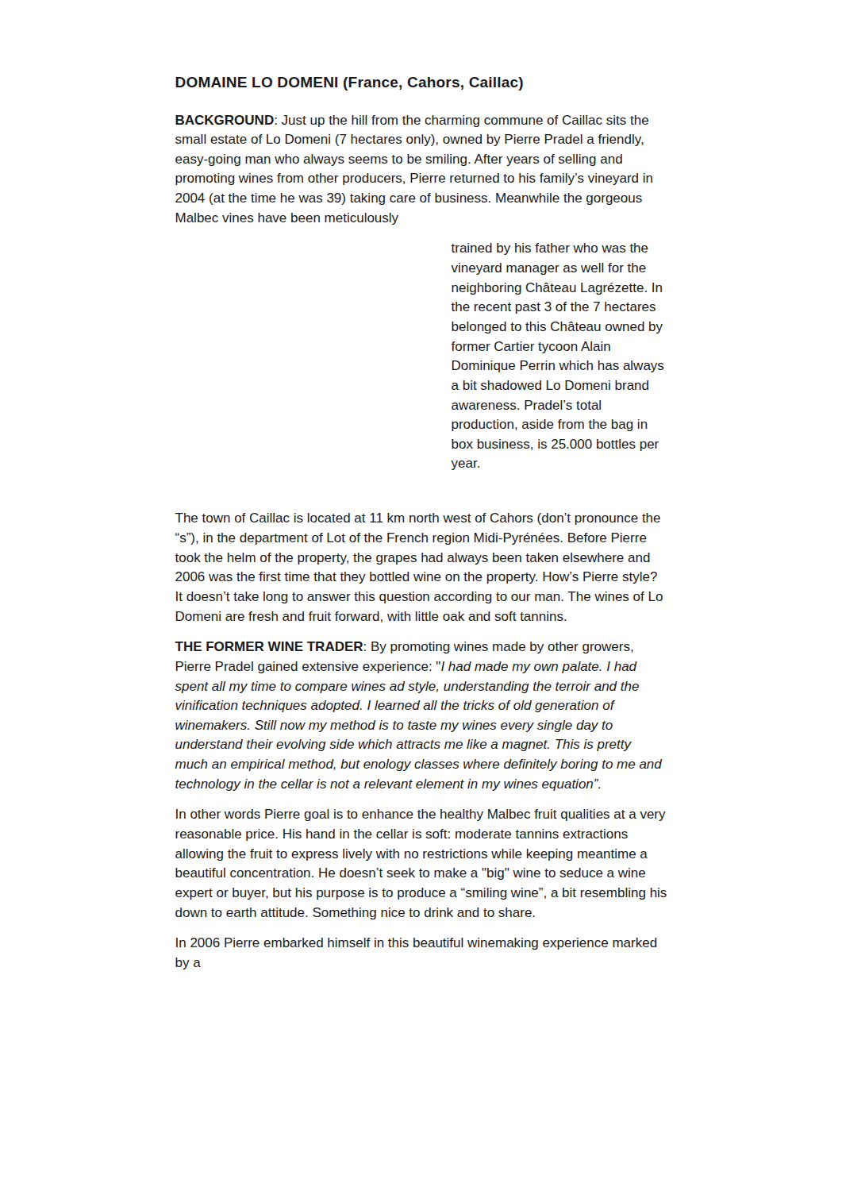DOMAINE LO DOMENI (France, Cahors, Caillac)
BACKGROUND: Just up the hill from the charming commune of Caillac sits the small estate of Lo Domeni (7 hectares only), owned by Pierre Pradel a friendly, easy-going man who always seems to be smiling. After years of selling and promoting wines from other producers, Pierre returned to his family’s vineyard in 2004 (at the time he was 39) taking care of business. Meanwhile the gorgeous Malbec vines have been meticulously
trained by his father who was the vineyard manager as well for the neighboring Château Lagrézette. In the recent past 3 of the 7 hectares belonged to this Château owned by former Cartier tycoon Alain Dominique Perrin which has always a bit shadowed Lo Domeni brand awareness. Pradel’s total production, aside from the bag in box business, is 25.000 bottles per year.
The town of Caillac is located at 11 km north west of Cahors (don’t pronounce the “s”), in the department of Lot of the French region Midi-Pyrénées. Before Pierre took the helm of the property, the grapes had always been taken elsewhere and 2006 was the first time that they bottled wine on the property. How’s Pierre style? It doesn’t take long to answer this question according to our man. The wines of Lo Domeni are fresh and fruit forward, with little oak and soft tannins.
THE FORMER WINE TRADER: By promoting wines made by other growers, Pierre Pradel gained extensive experience: "I had made my own palate. I had spent all my time to compare wines ad style, understanding the terroir and the vinification techniques adopted. I learned all the tricks of old generation of winemakers. Still now my method is to taste my wines every single day to understand their evolving side which attracts me like a magnet. This is pretty much an empirical method, but enology classes where definitely boring to me and technology in the cellar is not a relevant element in my wines equation”.
In other words Pierre goal is to enhance the healthy Malbec fruit qualities at a very reasonable price. His hand in the cellar is soft: moderate tannins extractions allowing the fruit to express lively with no restrictions while keeping meantime a beautiful concentration. He doesn’t seek to make a "big" wine to seduce a wine expert or buyer, but his purpose is to produce a “smiling wine”, a bit resembling his down to earth attitude. Something nice to drink and to share.
In 2006 Pierre embarked himself in this beautiful winemaking experience marked by a